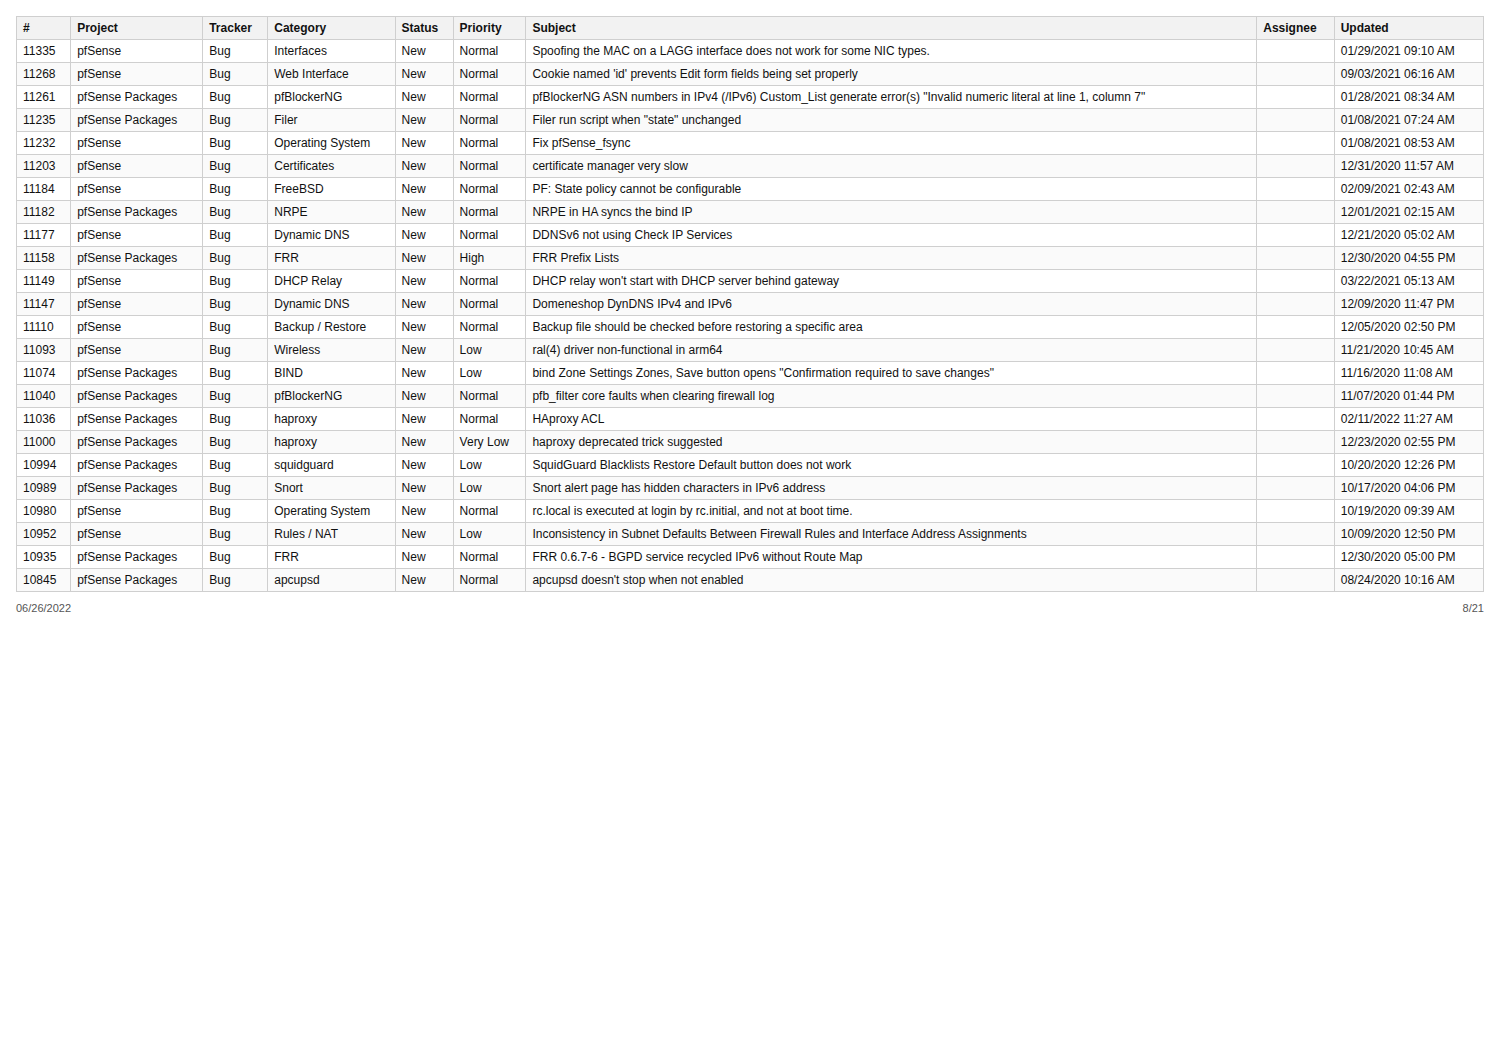Redmine issue listing
| # | Project | Tracker | Category | Status | Priority | Subject | Assignee | Updated |
| --- | --- | --- | --- | --- | --- | --- | --- | --- |
| 11335 | pfSense | Bug | Interfaces | New | Normal | Spoofing the MAC on a LAGG interface does not work for some NIC types. | | 01/29/2021 09:10 AM |
| 11268 | pfSense | Bug | Web Interface | New | Normal | Cookie named 'id' prevents Edit form fields being set properly | | 09/03/2021 06:16 AM |
| 11261 | pfSense Packages | Bug | pfBlockerNG | New | Normal | pfBlockerNG ASN numbers in IPv4 (/IPv6) Custom_List generate error(s) "Invalid numeric literal at line 1, column 7" | | 01/28/2021 08:34 AM |
| 11235 | pfSense Packages | Bug | Filer | New | Normal | Filer run script when "state" unchanged | | 01/08/2021 07:24 AM |
| 11232 | pfSense | Bug | Operating System | New | Normal | Fix pfSense_fsync | | 01/08/2021 08:53 AM |
| 11203 | pfSense | Bug | Certificates | New | Normal | certificate manager very slow | | 12/31/2020 11:57 AM |
| 11184 | pfSense | Bug | FreeBSD | New | Normal | PF: State policy cannot be configurable | | 02/09/2021 02:43 AM |
| 11182 | pfSense Packages | Bug | NRPE | New | Normal | NRPE in HA syncs the bind IP | | 12/01/2021 02:15 AM |
| 11177 | pfSense | Bug | Dynamic DNS | New | Normal | DDNSv6 not using Check IP Services | | 12/21/2020 05:02 AM |
| 11158 | pfSense Packages | Bug | FRR | New | High | FRR Prefix Lists | | 12/30/2020 04:55 PM |
| 11149 | pfSense | Bug | DHCP Relay | New | Normal | DHCP relay won't start with DHCP server behind gateway | | 03/22/2021 05:13 AM |
| 11147 | pfSense | Bug | Dynamic DNS | New | Normal | Domeneshop DynDNS IPv4 and IPv6 | | 12/09/2020 11:47 PM |
| 11110 | pfSense | Bug | Backup / Restore | New | Normal | Backup file should be checked before restoring a specific area | | 12/05/2020 02:50 PM |
| 11093 | pfSense | Bug | Wireless | New | Low | ral(4) driver non-functional in arm64 | | 11/21/2020 10:45 AM |
| 11074 | pfSense Packages | Bug | BIND | New | Low | bind Zone Settings Zones, Save button opens "Confirmation required to save changes" | | 11/16/2020 11:08 AM |
| 11040 | pfSense Packages | Bug | pfBlockerNG | New | Normal | pfb_filter core faults when clearing firewall log | | 11/07/2020 01:44 PM |
| 11036 | pfSense Packages | Bug | haproxy | New | Normal | HAproxy ACL | | 02/11/2022 11:27 AM |
| 11000 | pfSense Packages | Bug | haproxy | New | Very Low | haproxy deprecated trick suggested | | 12/23/2020 02:55 PM |
| 10994 | pfSense Packages | Bug | squidguard | New | Low | SquidGuard Blacklists Restore Default button does not work | | 10/20/2020 12:26 PM |
| 10989 | pfSense Packages | Bug | Snort | New | Low | Snort alert page has hidden characters in IPv6 address | | 10/17/2020 04:06 PM |
| 10980 | pfSense | Bug | Operating System | New | Normal | rc.local is executed at login by rc.initial, and not at boot time. | | 10/19/2020 09:39 AM |
| 10952 | pfSense | Bug | Rules / NAT | New | Low | Inconsistency in Subnet Defaults Between Firewall Rules and Interface Address Assignments | | 10/09/2020 12:50 PM |
| 10935 | pfSense Packages | Bug | FRR | New | Normal | FRR 0.6.7-6 - BGPD service recycled IPv6 without Route Map | | 12/30/2020 05:00 PM |
| 10845 | pfSense Packages | Bug | apcupsd | New | Normal | apcupsd doesn't stop when not enabled | | 08/24/2020 10:16 AM |
06/26/2022 8/21